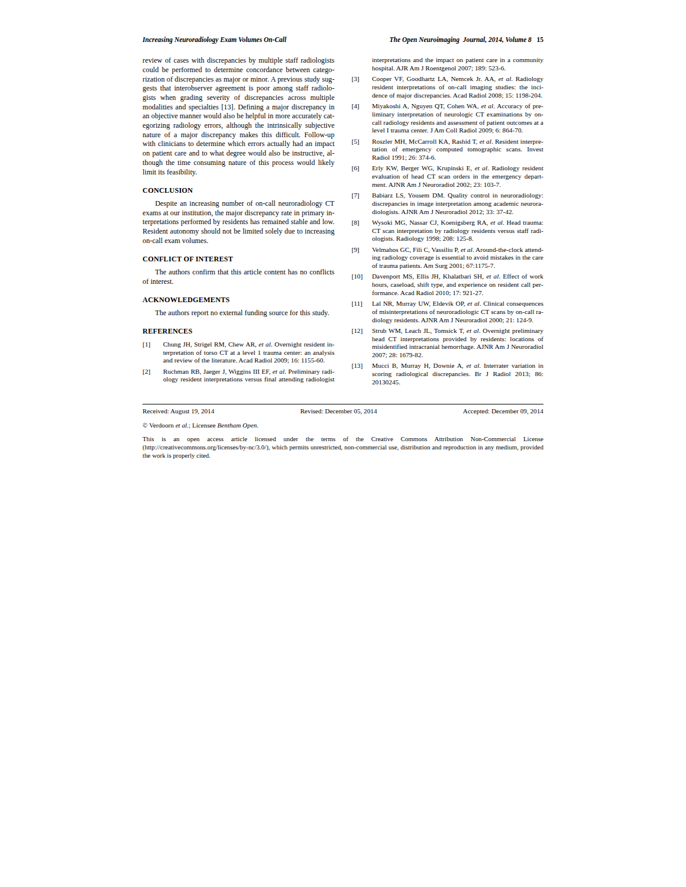Increasing Neuroradiology Exam Volumes On-Call
The Open Neuroimaging Journal, 2014, Volume 8 15
review of cases with discrepancies by multiple staff radiologists could be performed to determine concordance between categorization of discrepancies as major or minor. A previous study suggests that interobserver agreement is poor among staff radiologists when grading severity of discrepancies across multiple modalities and specialties [13]. Defining a major discrepancy in an objective manner would also be helpful in more accurately categorizing radiology errors, although the intrinsically subjective nature of a major discrepancy makes this difficult. Follow-up with clinicians to determine which errors actually had an impact on patient care and to what degree would also be instructive, although the time consuming nature of this process would likely limit its feasibility.
CONCLUSION
Despite an increasing number of on-call neuroradiology CT exams at our institution, the major discrepancy rate in primary interpretations performed by residents has remained stable and low. Resident autonomy should not be limited solely due to increasing on-call exam volumes.
CONFLICT OF INTEREST
The authors confirm that this article content has no conflicts of interest.
ACKNOWLEDGEMENTS
The authors report no external funding source for this study.
REFERENCES
[1]
Chung JH, Strigel RM, Chew AR, et al. Overnight resident interpretation of torso CT at a level 1 trauma center: an analysis and review of the literature. Acad Radiol 2009; 16: 1155-60.
[2]
Ruchman RB, Jaeger J, Wiggins III EF, et al. Preliminary radiology resident interpretations versus final attending radiologist interpretations and the impact on patient care in a community hospital. AJR Am J Roentgenol 2007; 189: 523-6.
[3]
Cooper VF, Goodhartz LA, Nemcek Jr. AA, et al. Radiology resident interpretations of on-call imaging studies: the incidence of major discrepancies. Acad Radiol 2008; 15: 1198-204.
[4]
Miyakoshi A, Nguyen QT, Cohen WA, et al. Accuracy of preliminary interpretation of neurologic CT examinations by on-call radiology residents and assessment of patient outcomes at a level I trauma center. J Am Coll Radiol 2009; 6: 864-70.
[5]
Roszler MH, McCarroll KA, Rashid T, et al. Resident interpretation of emergency computed tomographic scans. Invest Radiol 1991; 26: 374-6.
[6]
Erly KW, Berger WG, Krupinski E, et al. Radiology resident evaluation of head CT scan orders in the emergency department. AJNR Am J Neuroradiol 2002; 23: 103-7.
[7]
Babiarz LS, Yousem DM. Quality control in neuroradiology: discrepancies in image interpretation among academic neuroradiologists. AJNR Am J Neuroradiol 2012; 33: 37-42.
[8]
Wysoki MG, Nassar CJ, Koenigsberg RA, et al. Head trauma: CT scan interpretation by radiology residents versus staff radiologists. Radiology 1998; 208: 125-8.
[9]
Velmahos GC, Fili C, Vassiliu P, et al. Around-the-clock attending radiology coverage is essential to avoid mistakes in the care of trauma patients. Am Surg 2001; 67:1175-7.
[10]
Davenport MS, Ellis JH, Khalatbari SH, et al. Effect of work hours, caseload, shift type, and experience on resident call performance. Acad Radiol 2010; 17: 921-27.
[11]
Lal NR, Murray UW, Eldevik OP, et al. Clinical consequences of misinterpretations of neuroradiologic CT scans by on-call radiology residents. AJNR Am J Neuroradiol 2000; 21: 124-9.
[12]
Strub WM, Leach JL, Tomsick T, et al. Overnight preliminary head CT interpretations provided by residents: locations of misidentified intracranial hemorrhage. AJNR Am J Neuroradiol 2007; 28: 1679-82.
[13]
Mucci B, Murray H, Downie A, et al. Interrater variation in scoring radiological discrepancies. Br J Radiol 2013; 86: 20130245.
Received: August 19, 2014
Revised: December 05, 2014
Accepted: December 09, 2014
© Verdoorn et al.; Licensee Bentham Open.
This is an open access article licensed under the terms of the Creative Commons Attribution Non-Commercial License (http://creativecommons.org/licenses/by-nc/3.0/), which permits unrestricted, non-commercial use, distribution and reproduction in any medium, provided the work is properly cited.